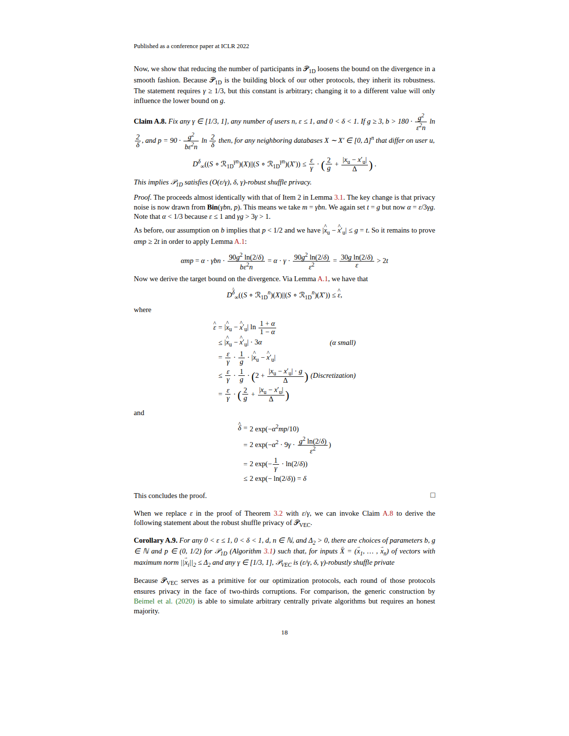Published as a conference paper at ICLR 2022
Now, we show that reducing the number of participants in 𝒫 1D loosens the bound on the divergence in a smooth fashion. Because 𝒫 1D is the building block of our other protocols, they inherit its robustness. The statement requires γ ≥ 1/3, but this constant is arbitrary; changing it to a different value will only influence the lower bound on g.
Claim A.8. Fix any γ ∈ [1/3, 1], any number of users n, ε ≤ 1, and 0 < δ < 1. If g ≥ 3, b > 180 · g 2 ε 2 n ln 2 δ, and p = 90 · g 2 bε 2 n ln 2 δ then, for any neighboring databases X ∼ X′ ∈ [0, Δ]n that differ on user u,
Dδ∞((S ∘ ℛ 1D γn)(X)||(S ∘ ℛ 1D γn)(X′)) ≤ εγ · (2 g + |xu − x′u|Δ) .
This implies 𝒫 1D satisfies (O(ε/γ), δ, γ)-robust shuffle privacy.
Proof. The proceeds almost identically with that of Item 2 in Lemma 3.1. The key change is that privacy noise is now drawn from Bin(γbn, p). This means we take m = γbn. We again set t = g but now α = ε/3γg. Note that α < 1/3 because ε ≤ 1 and γg > 3γ > 1.
As before, our assumption on b implies that p < 1/2 and we have |xu − x′u| ≤ g = t. So it remains to prove αmp ≥ 2t in order to apply Lemma A.1:
αmp = α · γbn · 90g 2 ln(2/δ) bε 2 n = α · γ · 90g 2 ln(2/δ) ε 2 = 30g ln(2/δ) ε > 2t
Now we derive the target bound on the divergence. Via Lemma A.1, we have that
Dδ∞((S ∘ ℛ 1D n)(X)||(S ∘ ℛ 1D n)(X′)) ≤ ε,
where
| ε | = | / x u − x ′ u / ln 1 + α 1 − α | |
| | ≤ | / x u − x ′ u / · 3 α | ( α small) |
| | = | ε γ · 1 g · / x u − x ′ u / | |
| | ≤ | ε γ · 1 g · ( 2 + / x u − x ′ u / · g Δ ) | (Discretization) |
| | = | ε γ · ( 2 g + / x u − x ′ u / Δ ) | |
and
| δ | = | 2 exp(− α 2 mp /10) |
| | = | 2 exp(− α 2 · 9 γ · g 2 ln(2/ δ ) ε 2 ) |
| | = | 2 exp(− 1 γ · ln(2/ δ )) |
| | ≤ | 2 exp(− ln(2/ δ )) = δ |
This concludes the proof. □
When we replace ε in the proof of Theorem 3.2 with ε/γ, we can invoke Claim A.8 to derive the following statement about the robust shuffle privacy of 𝒫VEC.
Corollary A.9. For any 0 < ε ≤ 1, 0 < δ < 1, d, n ∈ ℕ, and Δ2 > 0, there are choices of parameters b, g ∈ ℕ and p ∈ (0, 1/2) for 𝒫 1D (Algorithm 3.1) such that, for inputs X = (x 1, … , xn) of vectors with maximum norm ||xi||2 ≤ Δ2 and any γ ∈ [1/3, 1], 𝒫VEC is (ε/γ, δ, γ)-robustly shuffle private
Because 𝒫VEC serves as a primitive for our optimization protocols, each round of those protocols ensures privacy in the face of two-thirds corruptions. For comparison, the generic construction by Beimel et al. (2020) is able to simulate arbitrary centrally private algorithms but requires an honest majority.
18